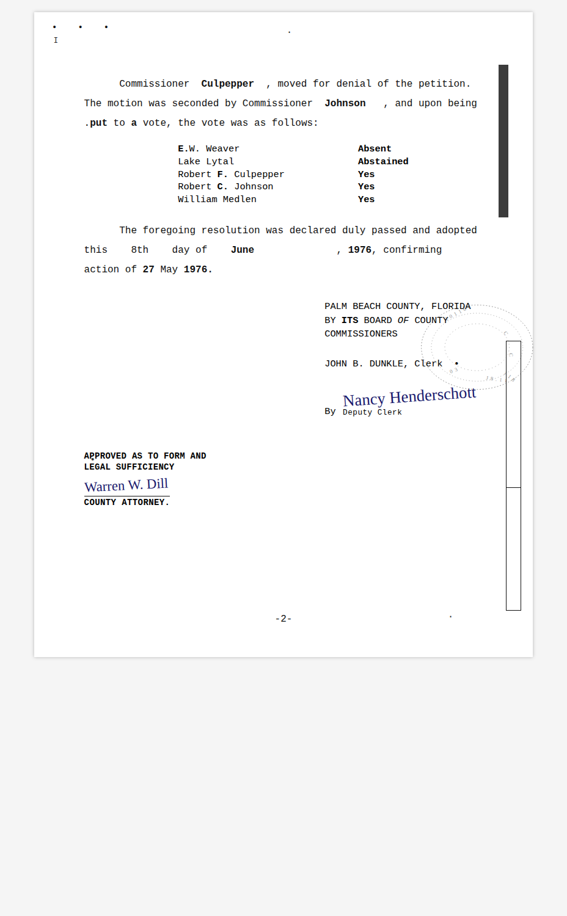•••
I
.
Commissioner Culpepper , moved for denial of the petition. The motion was seconded by Commissioner Johnson , and upon being .put to a vote, the vote was as follows:
| E. W. Weaver | Absent |
| Lake Lytal | Abstained |
| Robert F. Culpepper | Yes |
| Robert C. Johnson | Yes |
| William Medlen | Yes |
The foregoing resolution was declared duly passed and adopted this 8th day of June , 1976, confirming action of 27 May 1976.
PALM BEACH COUNTY, FLORIDA
BY ITS BOARD OF COUNTY
COMMISSIONERS
JOHN B. DUNKLE, Clerk •
By Nancy Henderschott
Deputy Clerk
1 0 1 1 6 1 C C J 8 . 1 1 0 3 1 1 8
APPROVED AS TO FORM AND
LEGAL SUFFICIENCY
Warren W. Dill
COUNTY ATTORNEY.
•
-2-
.